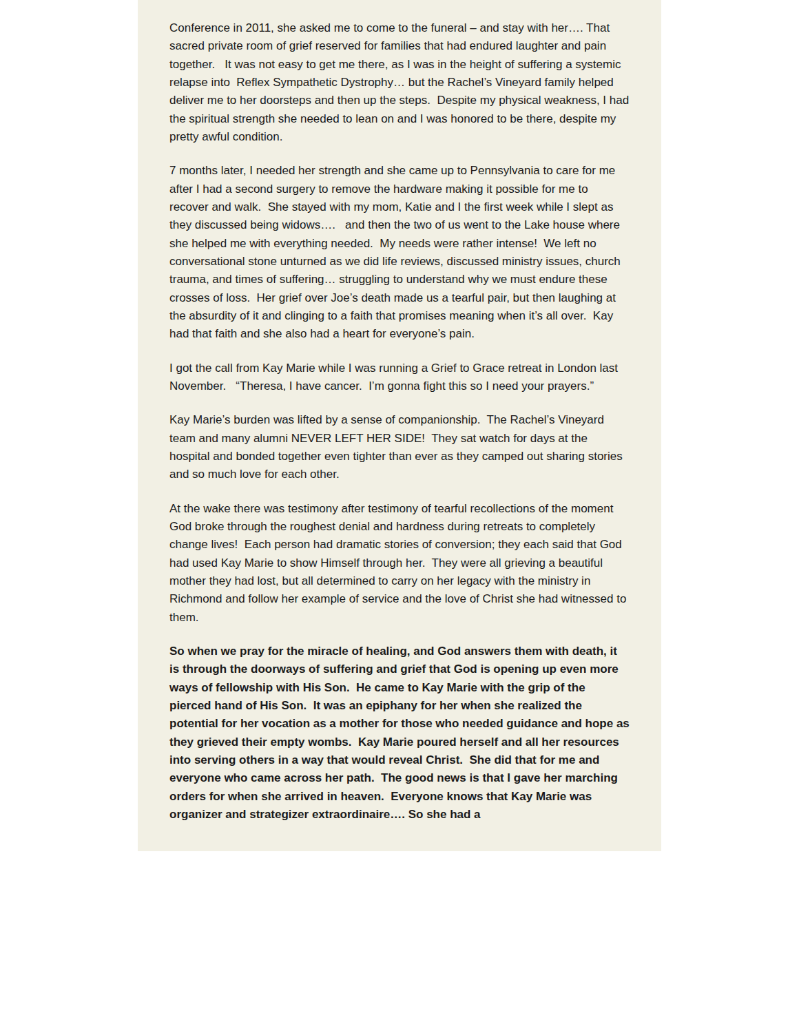Conference in 2011, she asked me to come to the funeral – and stay with her…. That sacred private room of grief reserved for families that had endured laughter and pain together. It was not easy to get me there, as I was in the height of suffering a systemic relapse into Reflex Sympathetic Dystrophy… but the Rachel’s Vineyard family helped deliver me to her doorsteps and then up the steps. Despite my physical weakness, I had the spiritual strength she needed to lean on and I was honored to be there, despite my pretty awful condition.
7 months later, I needed her strength and she came up to Pennsylvania to care for me after I had a second surgery to remove the hardware making it possible for me to recover and walk. She stayed with my mom, Katie and I the first week while I slept as they discussed being widows…. and then the two of us went to the Lake house where she helped me with everything needed. My needs were rather intense! We left no conversational stone unturned as we did life reviews, discussed ministry issues, church trauma, and times of suffering… struggling to understand why we must endure these crosses of loss. Her grief over Joe’s death made us a tearful pair, but then laughing at the absurdity of it and clinging to a faith that promises meaning when it’s all over. Kay had that faith and she also had a heart for everyone’s pain.
I got the call from Kay Marie while I was running a Grief to Grace retreat in London last November. “Theresa, I have cancer. I’m gonna fight this so I need your prayers.”
Kay Marie’s burden was lifted by a sense of companionship. The Rachel’s Vineyard team and many alumni NEVER LEFT HER SIDE! They sat watch for days at the hospital and bonded together even tighter than ever as they camped out sharing stories and so much love for each other.
At the wake there was testimony after testimony of tearful recollections of the moment God broke through the roughest denial and hardness during retreats to completely change lives! Each person had dramatic stories of conversion; they each said that God had used Kay Marie to show Himself through her. They were all grieving a beautiful mother they had lost, but all determined to carry on her legacy with the ministry in Richmond and follow her example of service and the love of Christ she had witnessed to them.
So when we pray for the miracle of healing, and God answers them with death, it is through the doorways of suffering and grief that God is opening up even more ways of fellowship with His Son. He came to Kay Marie with the grip of the pierced hand of His Son. It was an epiphany for her when she realized the potential for her vocation as a mother for those who needed guidance and hope as they grieved their empty wombs. Kay Marie poured herself and all her resources into serving others in a way that would reveal Christ. She did that for me and everyone who came across her path. The good news is that I gave her marching orders for when she arrived in heaven. Everyone knows that Kay Marie was organizer and strategizer extraordinaire…. So she had a